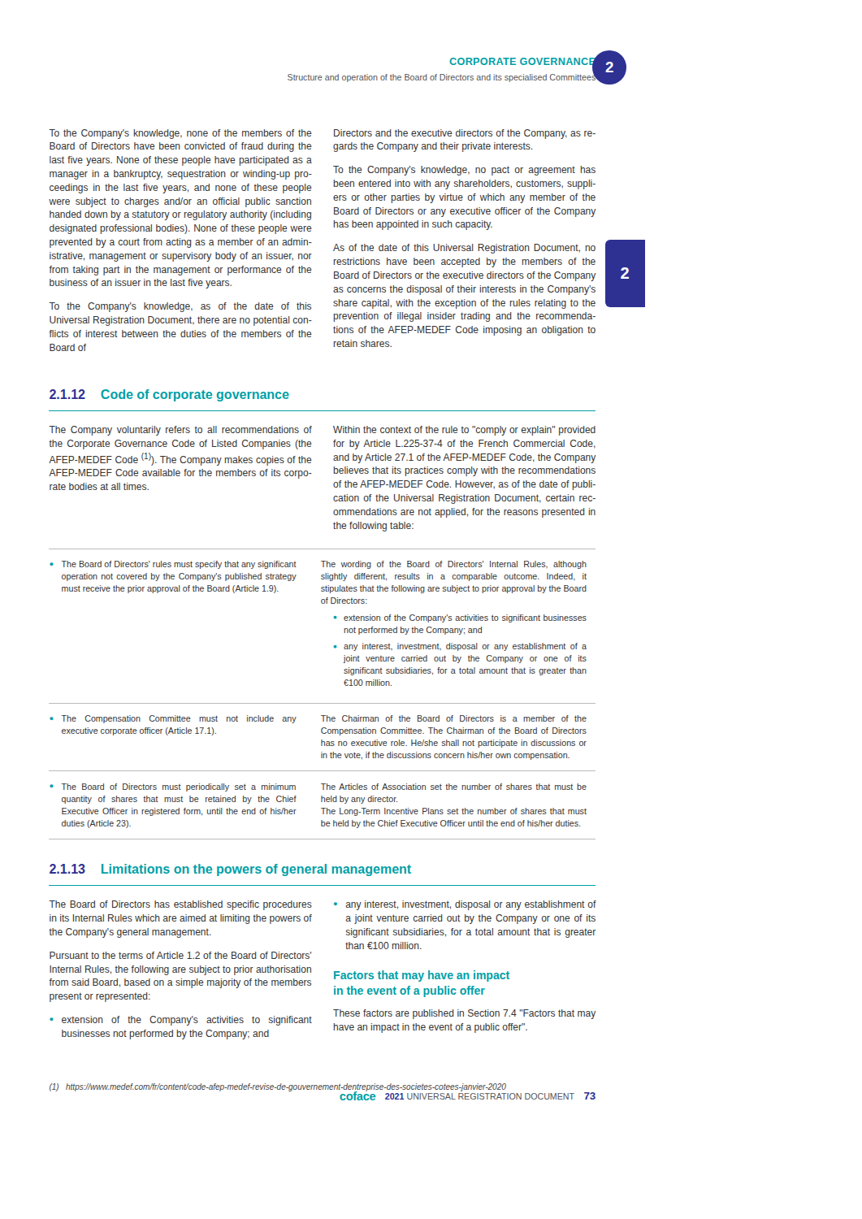2
CORPORATE GOVERNANCE
Structure and operation of the Board of Directors and its specialised Committees
2
To the Company's knowledge, none of the members of the Board of Directors have been convicted of fraud during the last five years. None of these people have participated as a manager in a bankruptcy, sequestration or winding-up proceedings in the last five years, and none of these people were subject to charges and/or an official public sanction handed down by a statutory or regulatory authority (including designated professional bodies). None of these people were prevented by a court from acting as a member of an administrative, management or supervisory body of an issuer, nor from taking part in the management or performance of the business of an issuer in the last five years.
To the Company's knowledge, as of the date of this Universal Registration Document, there are no potential conflicts of interest between the duties of the members of the Board of
Directors and the executive directors of the Company, as regards the Company and their private interests.
To the Company's knowledge, no pact or agreement has been entered into with any shareholders, customers, suppliers or other parties by virtue of which any member of the Board of Directors or any executive officer of the Company has been appointed in such capacity.
As of the date of this Universal Registration Document, no restrictions have been accepted by the members of the Board of Directors or the executive directors of the Company as concerns the disposal of their interests in the Company's share capital, with the exception of the rules relating to the prevention of illegal insider trading and the recommendations of the AFEP-MEDEF Code imposing an obligation to retain shares.
2.1.12 Code of corporate governance
The Company voluntarily refers to all recommendations of the Corporate Governance Code of Listed Companies (the AFEP-MEDEF Code (1)). The Company makes copies of the AFEP-MEDEF Code available for the members of its corporate bodies at all times.
Within the context of the rule to "comply or explain" provided for by Article L.225-37-4 of the French Commercial Code, and by Article 27.1 of the AFEP-MEDEF Code, the Company believes that its practices comply with the recommendations of the AFEP-MEDEF Code. However, as of the date of publication of the Universal Registration Document, certain recommendations are not applied, for the reasons presented in the following table:
| The Board of Directors' rules must specify that any significant operation not covered by the Company's published strategy must receive the prior approval of the Board (Article 1.9). | The wording of the Board of Directors' Internal Rules, although slightly different, results in a comparable outcome. Indeed, it stipulates that the following are subject to prior approval by the Board of Directors: extension of the Company's activities to significant businesses not performed by the Company; and any interest, investment, disposal or any establishment of a joint venture carried out by the Company or one of its significant subsidiaries, for a total amount that is greater than €100 million. |
| The Compensation Committee must not include any executive corporate officer (Article 17.1). | The Chairman of the Board of Directors is a member of the Compensation Committee. The Chairman of the Board of Directors has no executive role. He/she shall not participate in discussions or in the vote, if the discussions concern his/her own compensation. |
| The Board of Directors must periodically set a minimum quantity of shares that must be retained by the Chief Executive Officer in registered form, until the end of his/her duties (Article 23). | The Articles of Association set the number of shares that must be held by any director. The Long-Term Incentive Plans set the number of shares that must be held by the Chief Executive Officer until the end of his/her duties. |
2.1.13 Limitations on the powers of general management
The Board of Directors has established specific procedures in its Internal Rules which are aimed at limiting the powers of the Company's general management.
Pursuant to the terms of Article 1.2 of the Board of Directors' Internal Rules, the following are subject to prior authorisation from said Board, based on a simple majority of the members present or represented:
extension of the Company's activities to significant businesses not performed by the Company; and
any interest, investment, disposal or any establishment of a joint venture carried out by the Company or one of its significant subsidiaries, for a total amount that is greater than €100 million.
Factors that may have an impact
in the event of a public offer
These factors are published in Section 7.4 "Factors that may have an impact in the event of a public offer".
(1) https://www.medef.com/fr/content/code-afep-medef-revise-de-gouvernement-dentreprise-des-societes-cotees-janvier-2020
coface 2021 UNIVERSAL REGISTRATION DOCUMENT 73